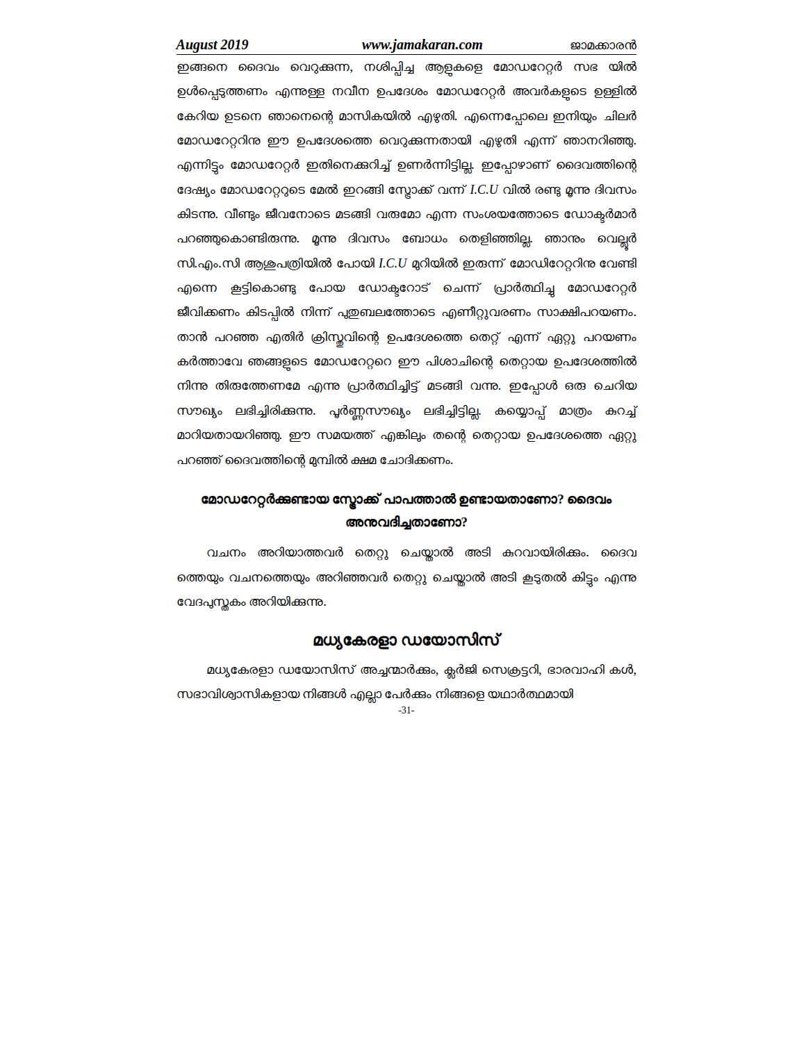August 2019 www.jamakaran.com ജാമക്കാരൻ
ഇങ്ങനെ ദൈവം വെറുക്കുന്ന, നശിപ്പിച്ച ആളുകളെ മോഡറേറ്റർ സഭ യിൽ ഉൾപ്പെടുത്തണം എന്നുള്ള നവീന ഉപദേശം മോഡറേറ്റർ അവർകളുടെ ഉള്ളിൽ കേറിയ ഉടനെ ഞാനെന്റെ മാസികയിൽ എഴുതി. എന്നെപ്പോലെ ഇനിയും ചിലർ മോഡറേറ്ററിനു ഈ ഉപദേശത്തെ വെറുക്കുന്നതായി എഴുതി എന്ന് ഞാനറിഞ്ഞു. എന്നിട്ടും മോഡറേറ്റർ ഇതിനെക്കുറിച്ച് ഉണർന്നിട്ടില്ല. ഇപ്പോഴാണ് ദൈവത്തിന്റെ ദേഷ്യം മോഡറേറ്ററുടെ മേൽ ഇറങ്ങി സ്ട്രോക്ക് വന്ന് I.C.U വിൽ രണ്ടു മൂന്നു ദിവസം കിടന്നു. വീണ്ടും ജീവനോടെ മടങ്ങി വരുമോ എന്ന സംശയത്തോടെ ഡോക്ടർമാർ പറഞ്ഞുകൊണ്ടിരുന്നു. മൂന്നു ദിവസം ബോധം തെളിഞ്ഞില്ല. ഞാനും വെല്ലൂർ സി.എം.സി ആശുപത്രിയിൽ പോയി I.C.U മുറിയിൽ ഇരുന്ന് മോഡിറേറ്ററിനു വേണ്ടി എന്നെ കൂട്ടികൊണ്ടു പോയ ഡോക്ടറോട് ചെന്ന് പ്രാർത്ഥിച്ചു മോഡറേറ്റർ ജീവിക്കണം കിടപ്പിൽ നിന്ന് പുതുബലത്തോടെ എണീറ്റുവരണം സാക്ഷിപറയണം. താൻ പറഞ്ഞ എതിർ ക്രിസ്തുവിന്റെ ഉപദേശത്തെ തെറ്റ് എന്ന് ഏറ്റു പറയണം കർത്താവേ ഞങ്ങളുടെ മോഡറേറ്ററെ ഈ പിശാചിന്റെ തെറ്റായ ഉപദേശത്തിൽ നിന്നു തിരുത്തേണമേ എന്നു പ്രാർത്ഥിച്ചിട്ട് മടങ്ങി വന്നു. ഇപ്പോൾ ഒരു ചെറിയ സൗഖ്യം ലഭിച്ചിരിക്കുന്നു. പൂർണ്ണസൗഖ്യം ലഭിച്ചിട്ടില്ല. കയ്യൊപ്പ് മാത്രം കുറച്ച് മാറിയതായറിഞ്ഞു. ഈ സമയത്ത് എങ്കിലും തന്റെ തെറ്റായ ഉപദേശത്തെ ഏറ്റു പറഞ്ഞ് ദൈവത്തിന്റെ മുമ്പിൽ ക്ഷമ ചോദിക്കണം.
മോഡറേറ്റർക്കുണ്ടായ സ്ട്രോക്ക് പാപത്താൽ ഉണ്ടായതാണോ? ദൈവം
അനുവദിച്ചതാണോ?
വചനം അറിയാത്തവർ തെറ്റു ചെയ്താൽ അടി കുറവായിരിക്കും. ദൈവ ത്തെയും വചനത്തെയും അറിഞ്ഞവർ തെറ്റു ചെയ്താൽ അടി കൂടുതൽ കിട്ടും എന്നു വേദപുസ്തകം അറിയിക്കുന്നു.
മധ്യകേരളാ ഡയോസിസ്
മധ്യകേരളാ ഡയോസിസ് അച്ചന്മാർക്കും, ക്ലർജി സെക്രട്ടറി, ഭാരവാഹി കൾ, സഭാവിശ്വാസികളായ നിങ്ങൾ എല്ലാ പേർക്കും നിങ്ങളെ യഥാർത്ഥമായി
-31-